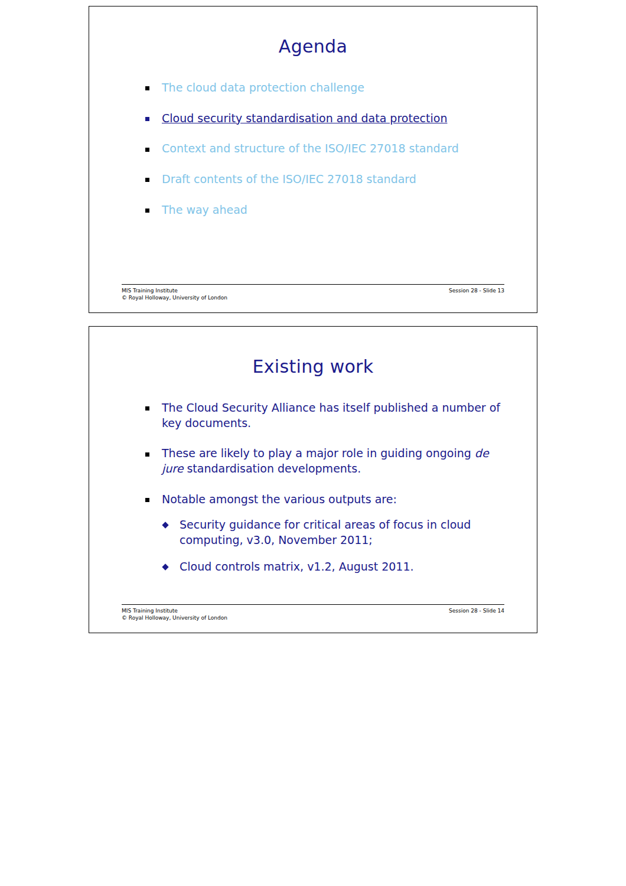Agenda
The cloud data protection challenge
Cloud security standardisation and data protection
Context and structure of the ISO/IEC 27018 standard
Draft contents of the ISO/IEC 27018 standard
The way ahead
MIS Training Institute
© Royal Holloway, University of London
Session 28 - Slide 13
Existing work
The Cloud Security Alliance has itself published a number of key documents.
These are likely to play a major role in guiding ongoing de jure standardisation developments.
Notable amongst the various outputs are:
Security guidance for critical areas of focus in cloud computing, v3.0, November 2011;
Cloud controls matrix, v1.2, August 2011.
MIS Training Institute
© Royal Holloway, University of London
Session 28 - Slide 14